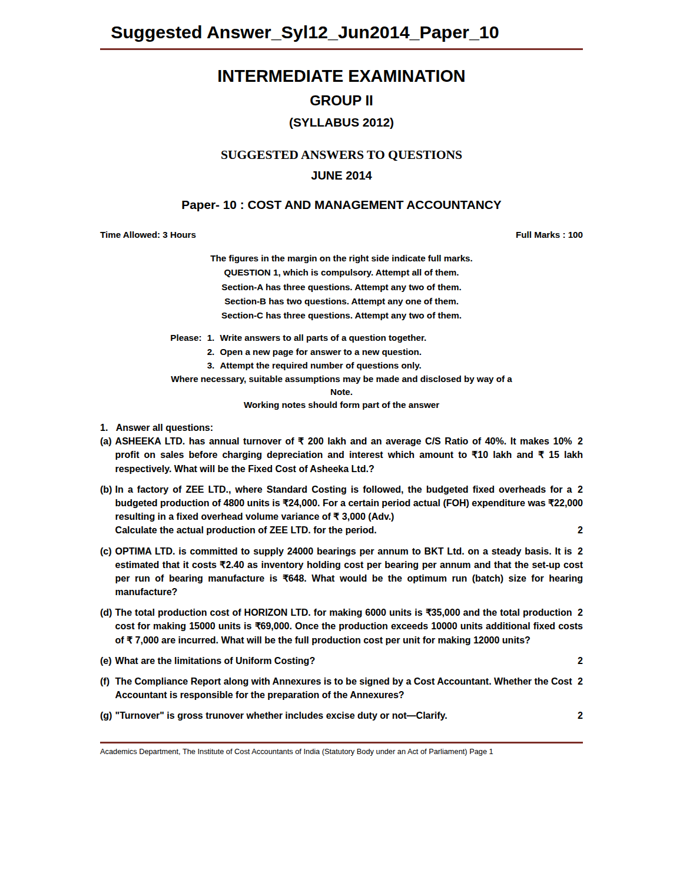Suggested Answer_Syl12_Jun2014_Paper_10
INTERMEDIATE EXAMINATION
GROUP II
(SYLLABUS 2012)
SUGGESTED ANSWERS TO QUESTIONS
JUNE 2014
Paper- 10 : COST AND MANAGEMENT ACCOUNTANCY
Time Allowed: 3 Hours Full Marks : 100
The figures in the margin on the right side indicate full marks.
QUESTION 1, which is compulsory. Attempt all of them.
Section-A has three questions. Attempt any two of them.
Section-B has two questions. Attempt any one of them.
Section-C has three questions. Attempt any two of them.
| Please: | 1. | Write answers to all parts of a question together. |
| | 2. | Open a new page for answer to a new question. |
| | 3. | Attempt the required number of questions only. |
Where necessary, suitable assumptions may be made and disclosed by way of a Note. Working notes should form part of the answer
1. Answer all questions:
(a) 2 ASHEEKA LTD. has annual turnover of ₹ 200 lakh and an average C/S Ratio of 40%. It makes 10% profit on sales before charging depreciation and interest which amount to ₹10 lakh and ₹ 15 lakh respectively. What will be the Fixed Cost of Asheeka Ltd.?
(b) 2 In a factory of ZEE LTD., where Standard Costing is followed, the budgeted fixed overheads for a budgeted production of 4800 units is ₹24,000. For a certain period actual (FOH) expenditure was ₹22,000 resulting in a fixed overhead volume variance of ₹ 3,000 (Adv.)
2 Calculate the actual production of ZEE LTD. for the period.
(c) 2 OPTIMA LTD. is committed to supply 24000 bearings per annum to BKT Ltd. on a steady basis. It is estimated that it costs ₹2.40 as inventory holding cost per bearing per annum and that the set-up cost per run of bearing manufacture is ₹648. What would be the optimum run (batch) size for hearing manufacture?
(d) 2 The total production cost of HORIZON LTD. for making 6000 units is ₹35,000 and the total production cost for making 15000 units is ₹69,000. Once the production exceeds 10000 units additional fixed costs of ₹ 7,000 are incurred. What will be the full production cost per unit for making 12000 units?
(e) 2 What are the limitations of Uniform Costing?
(f) 2 The Compliance Report along with Annexures is to be signed by a Cost Accountant. Whether the Cost Accountant is responsible for the preparation of the Annexures?
(g) 2 "Turnover" is gross trunover whether includes excise duty or not—Clarify.
Academics Department, The Institute of Cost Accountants of India (Statutory Body under an Act of Parliament) Page 1